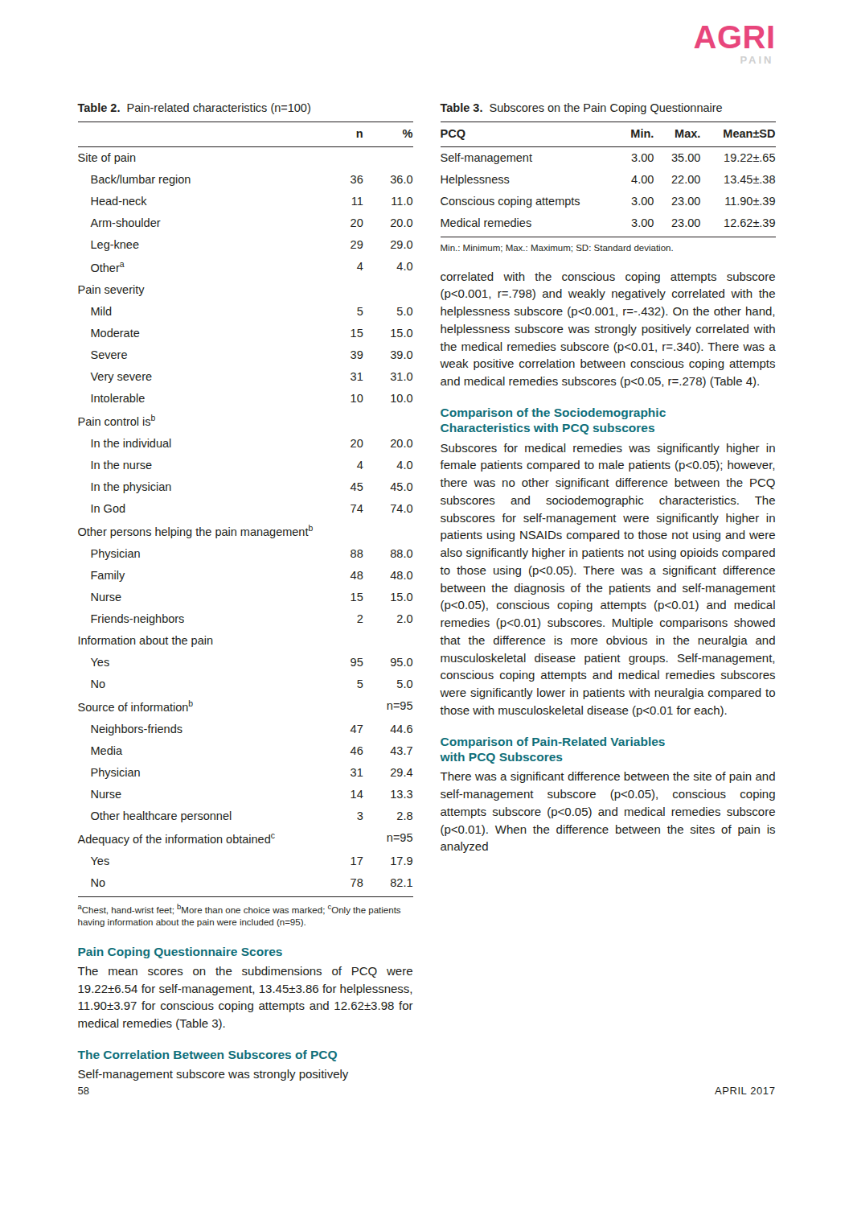AGRI
PAIN
Table 2. Pain-related characteristics (n=100)
| | n | % |
| --- | --- | --- |
| Site of pain |
| Back/lumbar region | 36 | 36.0 |
| Head-neck | 11 | 11.0 |
| Arm-shoulder | 20 | 20.0 |
| Leg-knee | 29 | 29.0 |
| Other a | 4 | 4.0 |
| Pain severity |
| Mild | 5 | 5.0 |
| Moderate | 15 | 15.0 |
| Severe | 39 | 39.0 |
| Very severe | 31 | 31.0 |
| Intolerable | 10 | 10.0 |
| Pain control is b |
| In the individual | 20 | 20.0 |
| In the nurse | 4 | 4.0 |
| In the physician | 45 | 45.0 |
| In God | 74 | 74.0 |
| Other persons helping the pain management b |
| Physician | 88 | 88.0 |
| Family | 48 | 48.0 |
| Nurse | 15 | 15.0 |
| Friends-neighbors | 2 | 2.0 |
| Information about the pain |
| Yes | 95 | 95.0 |
| No | 5 | 5.0 |
| Source of information b | n=95 |
| Neighbors-friends | 47 | 44.6 |
| Media | 46 | 43.7 |
| Physician | 31 | 29.4 |
| Nurse | 14 | 13.3 |
| Other healthcare personnel | 3 | 2.8 |
| Adequacy of the information obtained c | n=95 |
| Yes | 17 | 17.9 |
| No | 78 | 82.1 |
aChest, hand-wrist feet; bMore than one choice was marked; cOnly the patients having information about the pain were included (n=95).
Pain Coping Questionnaire Scores
The mean scores on the subdimensions of PCQ were 19.22±6.54 for self-management, 13.45±3.86 for helplessness, 11.90±3.97 for conscious coping attempts and 12.62±3.98 for medical remedies (Table 3).
The Correlation Between Subscores of PCQ
Self-management subscore was strongly positively
Table 3. Subscores on the Pain Coping Questionnaire
| PCQ | Min. | Max. | Mean±SD |
| --- | --- | --- | --- |
| Self-management | 3.00 | 35.00 | 19.22±.65 |
| Helplessness | 4.00 | 22.00 | 13.45±.38 |
| Conscious coping attempts | 3.00 | 23.00 | 11.90±.39 |
| Medical remedies | 3.00 | 23.00 | 12.62±.39 |
Min.: Minimum; Max.: Maximum; SD: Standard deviation.
correlated with the conscious coping attempts subscore (p<0.001, r=.798) and weakly negatively correlated with the helplessness subscore (p<0.001, r=-.432). On the other hand, helplessness subscore was strongly positively correlated with the medical remedies subscore (p<0.01, r=.340). There was a weak positive correlation between conscious coping attempts and medical remedies subscores (p<0.05, r=.278) (Table 4).
Comparison of the Sociodemographic
Characteristics with PCQ subscores
Subscores for medical remedies was significantly higher in female patients compared to male patients (p<0.05); however, there was no other significant difference between the PCQ subscores and sociodemographic characteristics. The subscores for self-management were significantly higher in patients using NSAIDs compared to those not using and were also significantly higher in patients not using opioids compared to those using (p<0.05). There was a significant difference between the diagnosis of the patients and self-management (p<0.05), conscious coping attempts (p<0.01) and medical remedies (p<0.01) subscores. Multiple comparisons showed that the difference is more obvious in the neuralgia and musculoskeletal disease patient groups. Self-management, conscious coping attempts and medical remedies subscores were significantly lower in patients with neuralgia compared to those with musculoskeletal disease (p<0.01 for each).
Comparison of Pain-Related Variables
with PCQ Subscores
There was a significant difference between the site of pain and self-management subscore (p<0.05), conscious coping attempts subscore (p<0.05) and medical remedies subscore (p<0.01). When the difference between the sites of pain is analyzed
58
APRIL 2017